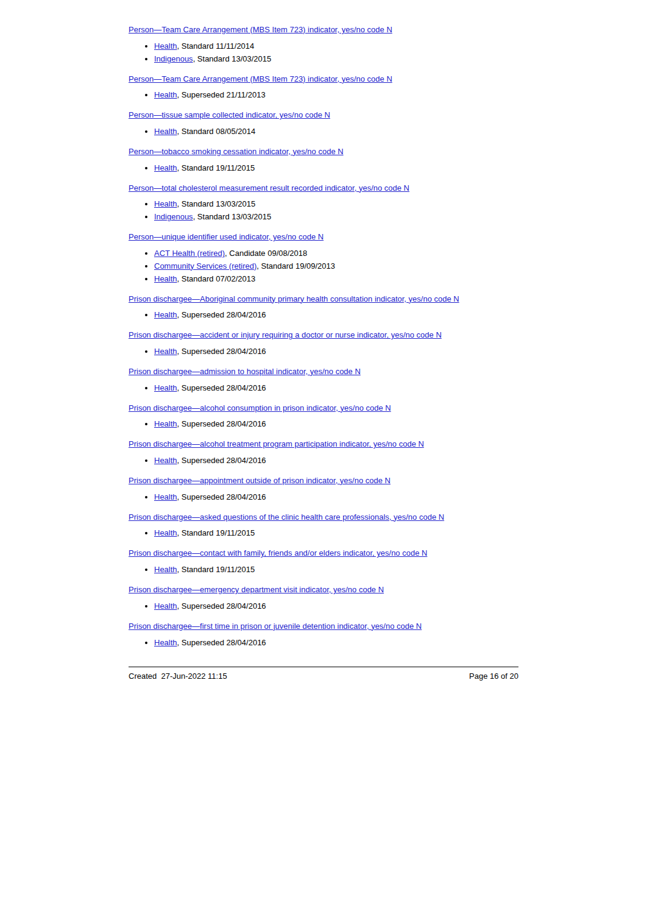Person—Team Care Arrangement (MBS Item 723) indicator, yes/no code N
Health, Standard 11/11/2014
Indigenous, Standard 13/03/2015
Person—Team Care Arrangement (MBS Item 723) indicator, yes/no code N
Health, Superseded 21/11/2013
Person—tissue sample collected indicator, yes/no code N
Health, Standard 08/05/2014
Person—tobacco smoking cessation indicator, yes/no code N
Health, Standard 19/11/2015
Person—total cholesterol measurement result recorded indicator, yes/no code N
Health, Standard 13/03/2015
Indigenous, Standard 13/03/2015
Person—unique identifier used indicator, yes/no code N
ACT Health (retired), Candidate 09/08/2018
Community Services (retired), Standard 19/09/2013
Health, Standard 07/02/2013
Prison dischargee—Aboriginal community primary health consultation indicator, yes/no code N
Health, Superseded 28/04/2016
Prison dischargee—accident or injury requiring a doctor or nurse indicator, yes/no code N
Health, Superseded 28/04/2016
Prison dischargee—admission to hospital indicator, yes/no code N
Health, Superseded 28/04/2016
Prison dischargee—alcohol consumption in prison indicator, yes/no code N
Health, Superseded 28/04/2016
Prison dischargee—alcohol treatment program participation indicator, yes/no code N
Health, Superseded 28/04/2016
Prison dischargee—appointment outside of prison indicator, yes/no code N
Health, Superseded 28/04/2016
Prison dischargee—asked questions of the clinic health care professionals, yes/no code N
Health, Standard 19/11/2015
Prison dischargee—contact with family, friends and/or elders indicator, yes/no code N
Health, Standard 19/11/2015
Prison dischargee—emergency department visit indicator, yes/no code N
Health, Superseded 28/04/2016
Prison dischargee—first time in prison or juvenile detention indicator, yes/no code N
Health, Superseded 28/04/2016
Created 27-Jun-2022 11:15 Page 16 of 20